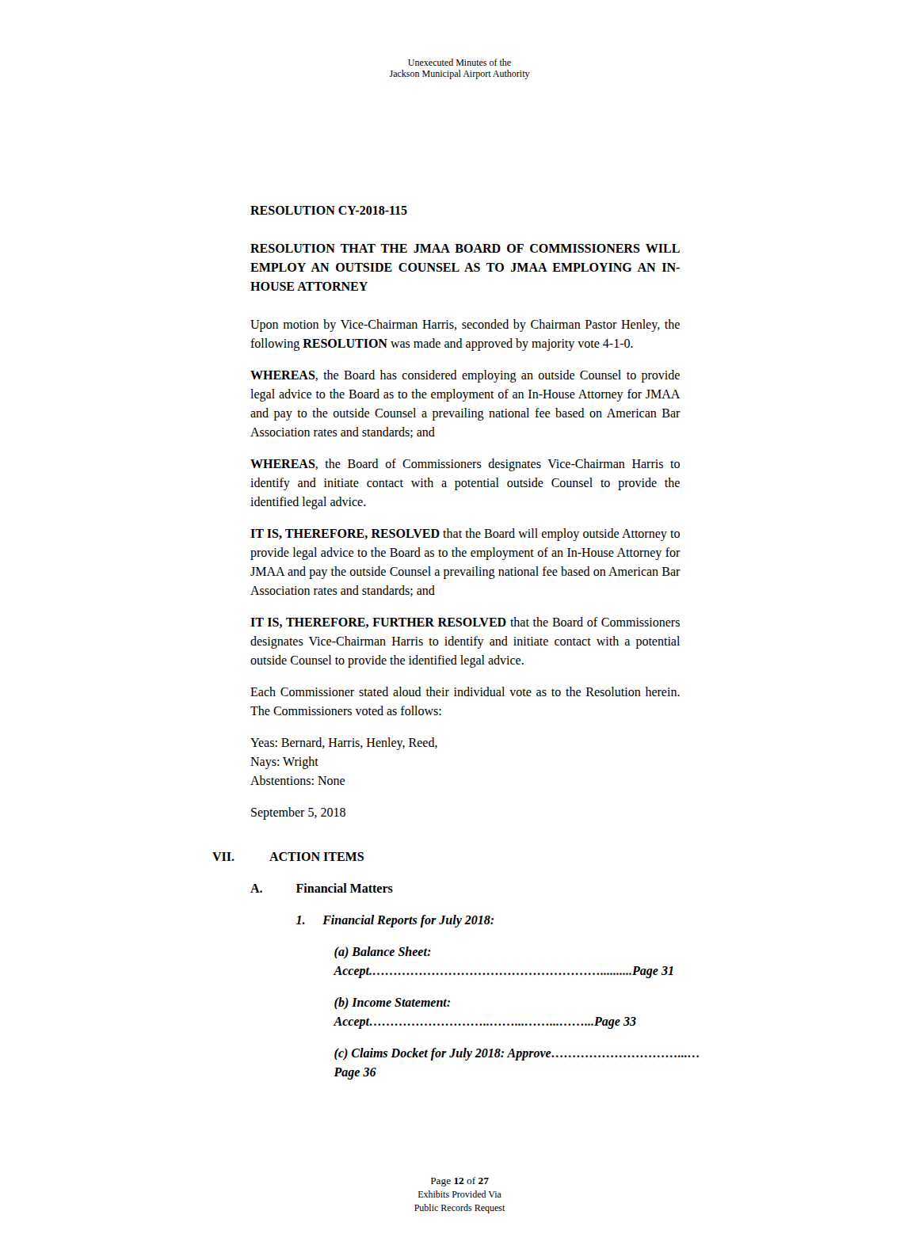Unexecuted Minutes of the
Jackson Municipal Airport Authority
RESOLUTION CY-2018-115
RESOLUTION THAT THE JMAA BOARD OF COMMISSIONERS WILL EMPLOY AN OUTSIDE COUNSEL AS TO JMAA EMPLOYING AN IN-HOUSE ATTORNEY
Upon motion by Vice-Chairman Harris, seconded by Chairman Pastor Henley, the following RESOLUTION was made and approved by majority vote 4-1-0.
WHEREAS, the Board has considered employing an outside Counsel to provide legal advice to the Board as to the employment of an In-House Attorney for JMAA and pay to the outside Counsel a prevailing national fee based on American Bar Association rates and standards; and
WHEREAS, the Board of Commissioners designates Vice-Chairman Harris to identify and initiate contact with a potential outside Counsel to provide the identified legal advice.
IT IS, THEREFORE, RESOLVED that the Board will employ outside Attorney to provide legal advice to the Board as to the employment of an In-House Attorney for JMAA and pay the outside Counsel a prevailing national fee based on American Bar Association rates and standards; and
IT IS, THEREFORE, FURTHER RESOLVED that the Board of Commissioners designates Vice-Chairman Harris to identify and initiate contact with a potential outside Counsel to provide the identified legal advice.
Each Commissioner stated aloud their individual vote as to the Resolution herein. The Commissioners voted as follows:
Yeas: Bernard, Harris, Henley, Reed,
Nays: Wright
Abstentions: None
September 5, 2018
VII.
ACTION ITEMS
A.
Financial Matters
1.
Financial Reports for July 2018:
(a) Balance Sheet: Accept.………………………………………………..........Page 31
(b) Income Statement: Accept………………………..……...……...……...Page 33
(c) Claims Docket for July 2018: Approve…………………………...…Page 36
Page 12 of 27
Exhibits Provided Via
Public Records Request